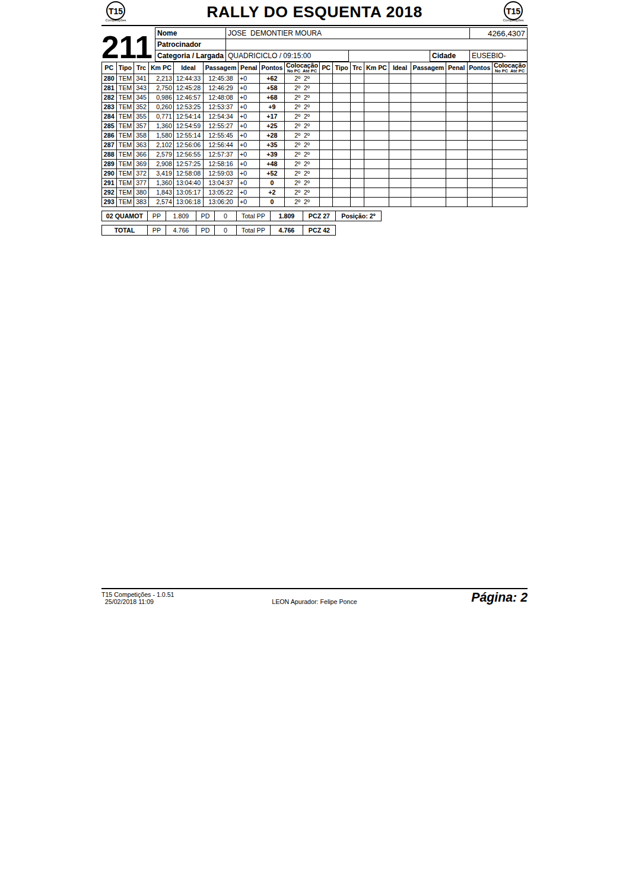T15 Competições
RALLY DO ESQUENTA 2018
T15 Competições
211
| Nome | JOSE DEMONTIER MOURA | 4266,4307 |
| Patrocinador | |
| Categoria / Largada | QUADRICICLO / 09:15:00 | | Cidade | EUSEBIO- |
| PC | Tipo | Trc | Km PC | Ideal | Passagem | Penal | Pontos | Colocação No PC Até PC | PC | Tipo | Trc | Km PC | Ideal | Passagem | Penal | Pontos | Colocação No PC Até PC |
| --- | --- | --- | --- | --- | --- | --- | --- | --- | --- | --- | --- | --- | --- | --- | --- | --- | --- |
| 280 | TEM | 341 | 2,213 | 12:44:33 | 12:45:38 | +0 | +62 | 2º 2º | | | | | | | | | |
| 281 | TEM | 343 | 2,750 | 12:45:28 | 12:46:29 | +0 | +58 | 2º 2º | | | | | | | | | |
| 282 | TEM | 345 | 0,986 | 12:46:57 | 12:48:08 | +0 | +68 | 2º 2º | | | | | | | | | |
| 283 | TEM | 352 | 0,260 | 12:53:25 | 12:53:37 | +0 | +9 | 2º 2º | | | | | | | | | |
| 284 | TEM | 355 | 0,771 | 12:54:14 | 12:54:34 | +0 | +17 | 2º 2º | | | | | | | | | |
| 285 | TEM | 357 | 1,360 | 12:54:59 | 12:55:27 | +0 | +25 | 2º 2º | | | | | | | | | |
| 286 | TEM | 358 | 1,580 | 12:55:14 | 12:55:45 | +0 | +28 | 2º 2º | | | | | | | | | |
| 287 | TEM | 363 | 2,102 | 12:56:06 | 12:56:44 | +0 | +35 | 2º 2º | | | | | | | | | |
| 288 | TEM | 366 | 2,579 | 12:56:55 | 12:57:37 | +0 | +39 | 2º 2º | | | | | | | | | |
| 289 | TEM | 369 | 2,908 | 12:57:25 | 12:58:16 | +0 | +48 | 2º 2º | | | | | | | | | |
| 290 | TEM | 372 | 3,419 | 12:58:08 | 12:59:03 | +0 | +52 | 2º 2º | | | | | | | | | |
| 291 | TEM | 377 | 1,360 | 13:04:40 | 13:04:37 | +0 | 0 | 2º 2º | | | | | | | | | |
| 292 | TEM | 380 | 1,843 | 13:05:17 | 13:05:22 | +0 | +2 | 2º 2º | | | | | | | | | |
| 293 | TEM | 383 | 2,574 | 13:06:18 | 13:06:20 | +0 | 0 | 2º 2º | | | | | | | | | |
| 02 QUAMOT | PP | 1.809 | PD | 0 | Total PP | 1.809 | PCZ 27 | Posição: 2º |
| TOTAL | PP | 4.766 | PD | 0 | Total PP | 4.766 | PCZ 42 | |
T15 Competições - 1.0.51
25/02/2018 11:09
LEON Apurador: Felipe Ponce
Página: 2